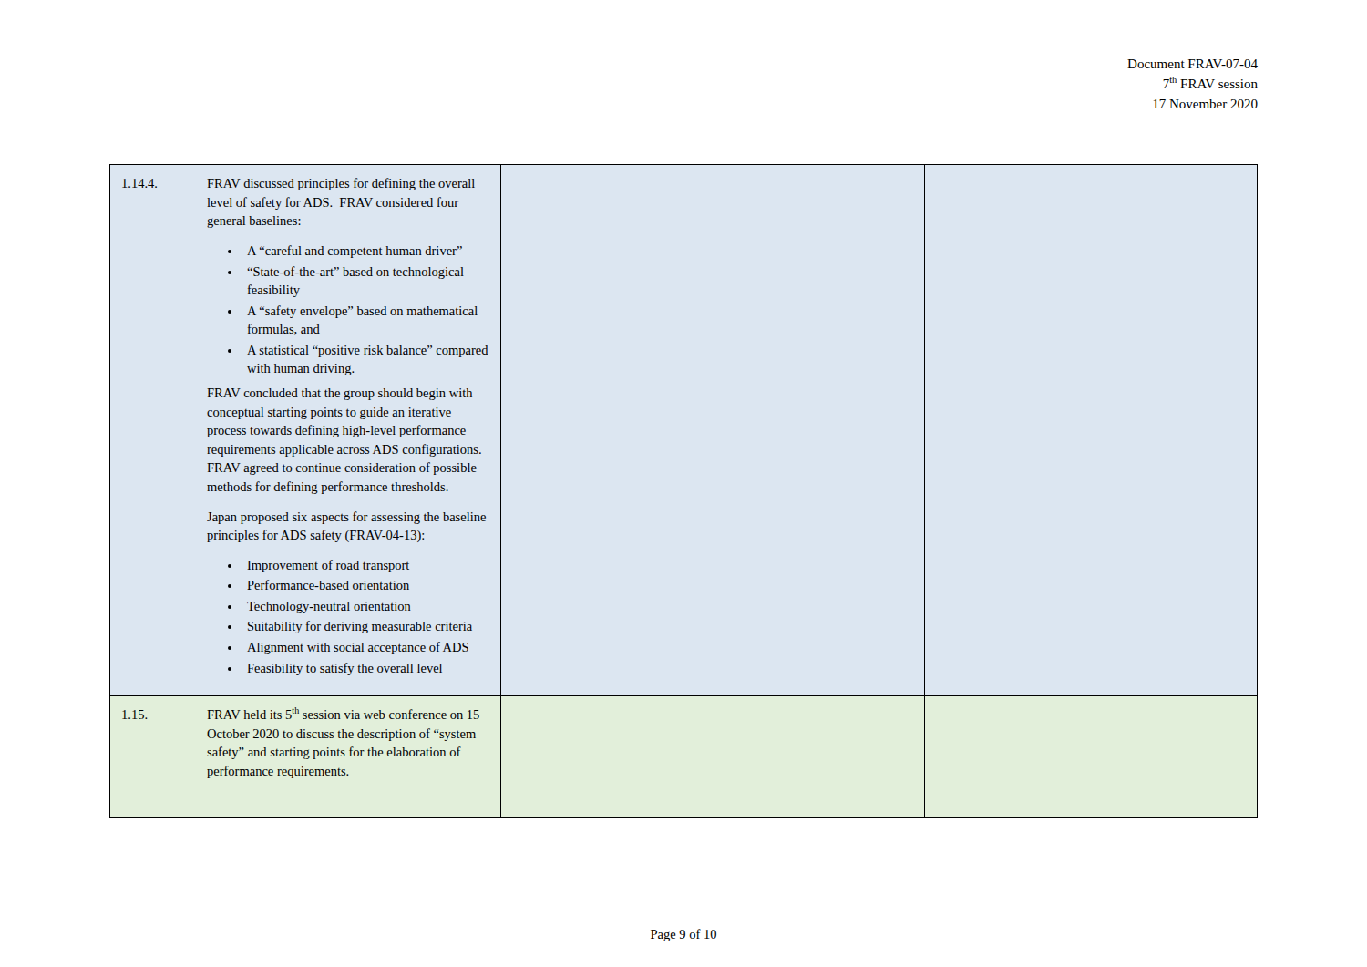Document FRAV-07-04 7th FRAV session 17 November 2020
| 1.14.4. | FRAV discussed principles for defining the overall level of safety for ADS. FRAV considered four general baselines: A “careful and competent human driver” “State-of-the-art” based on technological feasibility A “safety envelope” based on mathematical formulas, and A statistical “positive risk balance” compared with human driving. FRAV concluded that the group should begin with conceptual starting points to guide an iterative process towards defining high-level performance requirements applicable across ADS configurations. FRAV agreed to continue consideration of possible methods for defining performance thresholds. Japan proposed six aspects for assessing the baseline principles for ADS safety (FRAV-04-13): Improvement of road transport Performance-based orientation Technology-neutral orientation Suitability for deriving measurable criteria Alignment with social acceptance of ADS Feasibility to satisfy the overall level | | |
| 1.15. | FRAV held its 5 th session via web conference on 15 October 2020 to discuss the description of “system safety” and starting points for the elaboration of performance requirements. | | |
Page 9 of 10